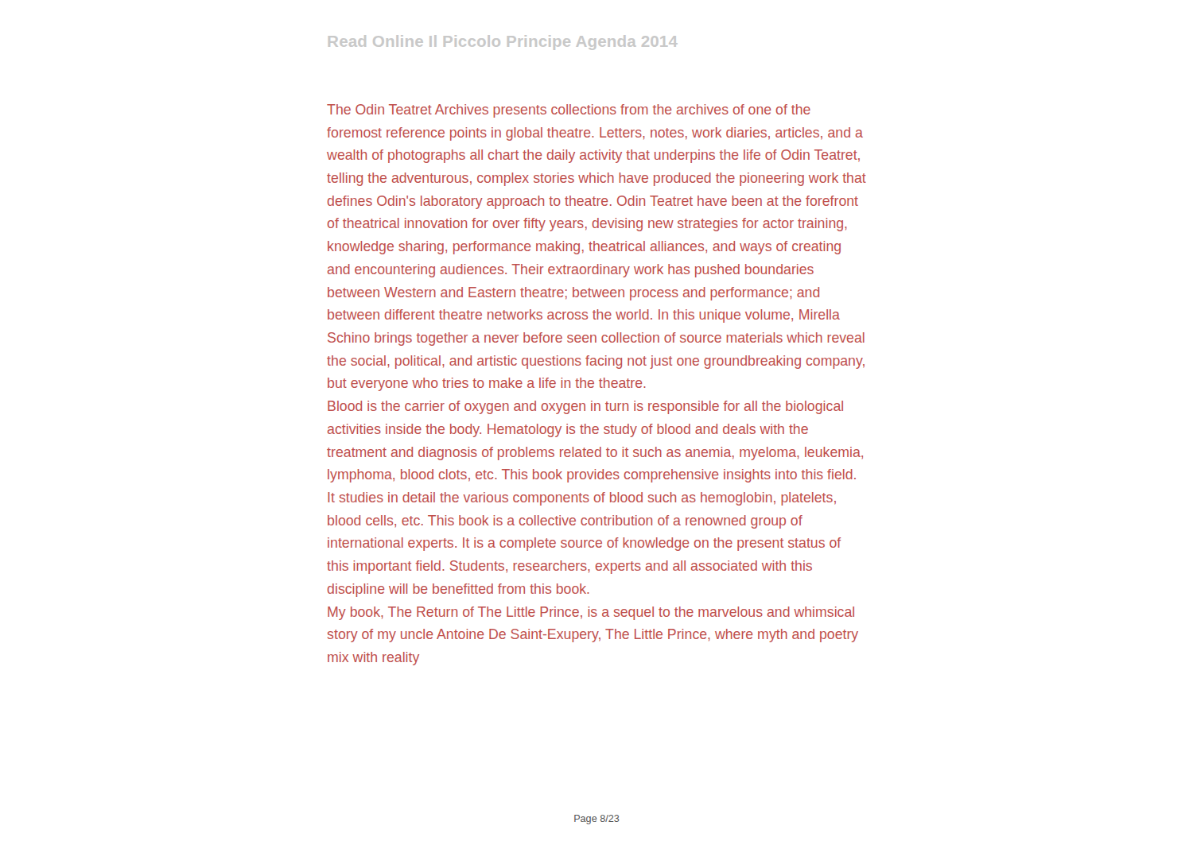Read Online Il Piccolo Principe Agenda 2014
The Odin Teatret Archives presents collections from the archives of one of the foremost reference points in global theatre. Letters, notes, work diaries, articles, and a wealth of photographs all chart the daily activity that underpins the life of Odin Teatret, telling the adventurous, complex stories which have produced the pioneering work that defines Odin's laboratory approach to theatre. Odin Teatret have been at the forefront of theatrical innovation for over fifty years, devising new strategies for actor training, knowledge sharing, performance making, theatrical alliances, and ways of creating and encountering audiences. Their extraordinary work has pushed boundaries between Western and Eastern theatre; between process and performance; and between different theatre networks across the world. In this unique volume, Mirella Schino brings together a never before seen collection of source materials which reveal the social, political, and artistic questions facing not just one groundbreaking company, but everyone who tries to make a life in the theatre.
Blood is the carrier of oxygen and oxygen in turn is responsible for all the biological activities inside the body. Hematology is the study of blood and deals with the treatment and diagnosis of problems related to it such as anemia, myeloma, leukemia, lymphoma, blood clots, etc. This book provides comprehensive insights into this field. It studies in detail the various components of blood such as hemoglobin, platelets, blood cells, etc. This book is a collective contribution of a renowned group of international experts. It is a complete source of knowledge on the present status of this important field. Students, researchers, experts and all associated with this discipline will be benefitted from this book.
My book, The Return of The Little Prince, is a sequel to the marvelous and whimsical story of my uncle Antoine De Saint-Exupery, The Little Prince, where myth and poetry mix with reality
Page 8/23